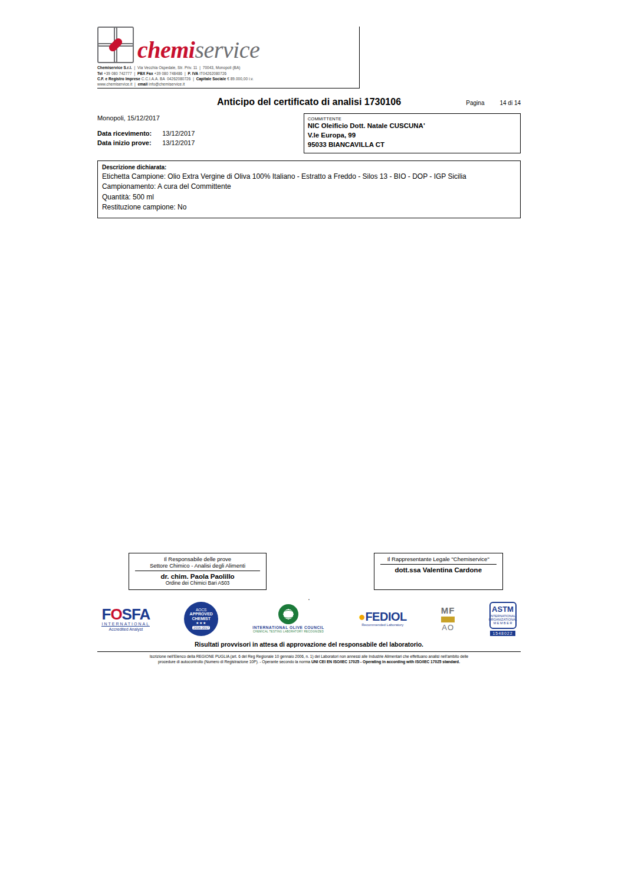chemi service
Chemiservice S.r.l. | Via Vecchia Ospedale, Str. Priv. 11 | 70043, Monopoli (BA)
Tel +39 080 742777 | PBX Fax +39 080 748486 | P. IVA IT04262080726
C.F. e Registro Imprese C.C.I.A.A. BA 04262080726 | Capitale Sociale € 89.000,00 i.v.
www.chemiservice.it | email info@chemiservice.it
Anticipo del certificato di analisi 1730106
Pagina14 di 14
Monopoli, 15/12/2017
| Data ricevimento: | 13/12/2017 |
| Data inizio prove: | 13/12/2017 |
COMMITTENTE
NIC Oleificio Dott. Natale CUSCUNA'
V.le Europa, 99
95033 BIANCAVILLA CT
Descrizione dichiarata:
Etichetta Campione: Olio Extra Vergine di Oliva 100% Italiano - Estratto a Freddo - Silos 13 - BIO - DOP - IGP Sicilia
Campionamento: A cura del Committente
Quantità: 500 ml
Restituzione campione: No
Il Responsabile delle prove
Settore Chimico - Analisi degli Alimenti
dr. chim. Paola Paolillo
Ordine dei Chimici Bari A503
Il Rappresentante Legale "Chemiservice"
dott.ssa Valentina Cardone
.
FOSFA
INTERNATIONAL
Accredited Analyst
AOCS
APPROVED
CHEMIST
★★★
2016-2017
INTERNATIONAL OLIVE COUNCIL
CHEMICAL TESTING LABORATORY RECOGNIZED
●FEDIOL
Recommended Laboratory
MF
AO
ASTM
INTERNATIONAL
ORGANIZATIONAL
M E M B E R
1548022
Risultati provvisori in attesa di approvazione del responsabile del laboratorio.
Iscrizione nell'Elenco della REGIONE PUGLIA (art. 6 del Reg Regionale 10 gennaio 2006, n. 1) dei Laboratori non annessi alle Industrie Alimentari che effettuano analisi nell'ambito delle
procedure di autocontrollo (Numero di Registrazione 10P). - Operante secondo la norma UNI CEI EN ISO/IEC 17025 - Operating in according with ISO/IEC 17025 standard.